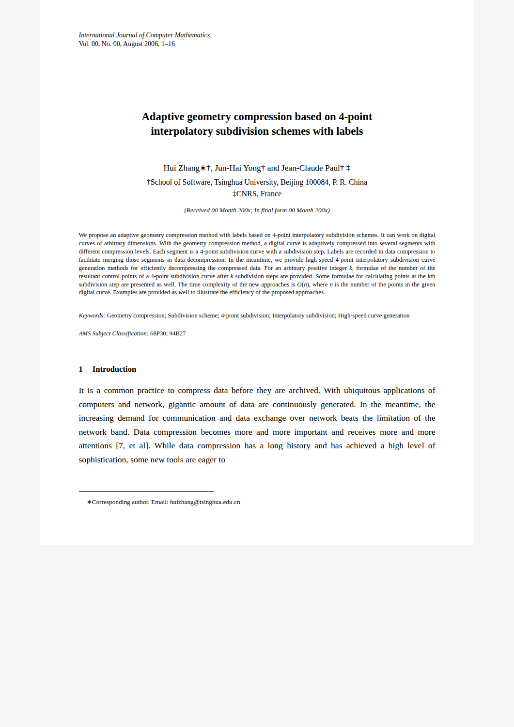International Journal of Computer Mathematics
Vol. 00, No. 00, August 2006, 1–16
Adaptive geometry compression based on 4-point
interpolatory subdivision schemes with labels
Hui Zhang∗†, Jun-Hai Yong† and Jean-Claude Paul† ‡
†School of Software, Tsinghua University, Beijing 100084, P. R. China
‡CNRS, France
(Received 00 Month 200x; In final form 00 Month 200x)
We propose an adaptive geometry compression method with labels based on 4-point interpolatory subdivision schemes. It can work on digital curves of arbitrary dimensions. With the geometry compression method, a digital curve is adaptively compressed into several segments with different compression levels. Each segment is a 4-point subdivision curve with a subdivision step. Labels are recorded in data compression to facilitate merging those segments in data decompression. In the meantime, we provide high-speed 4-point interpolatory subdivision curve generation methods for efficiently decompressing the compressed data. For an arbitrary positive integer k, formulae of the number of the resultant control points of a 4-point subdivision curve after k subdivision steps are provided. Some formulae for calculating points at the kth subdivision step are presented as well. The time complexity of the new approaches is O(n), where n is the number of the points in the given digital curve. Examples are provided as well to illustrate the efficiency of the proposed approaches.
Keywords: Geometry compression; Subdivision scheme; 4-point subdivision; Interpolatory subdivision; High-speed curve generation
AMS Subject Classification: 68P30; 94B27
1 Introduction
It is a common practice to compress data before they are archived. With ubiquitous applications of computers and network, gigantic amount of data are continuously generated. In the meantime, the increasing demand for communication and data exchange over network beats the limitation of the network band. Data compression becomes more and more important and receives more and more attentions [7, et al]. While data compression has a long history and has achieved a high level of sophistication, some new tools are eager to
∗Corresponding author. Email: huizhang@tsinghua.edu.cn